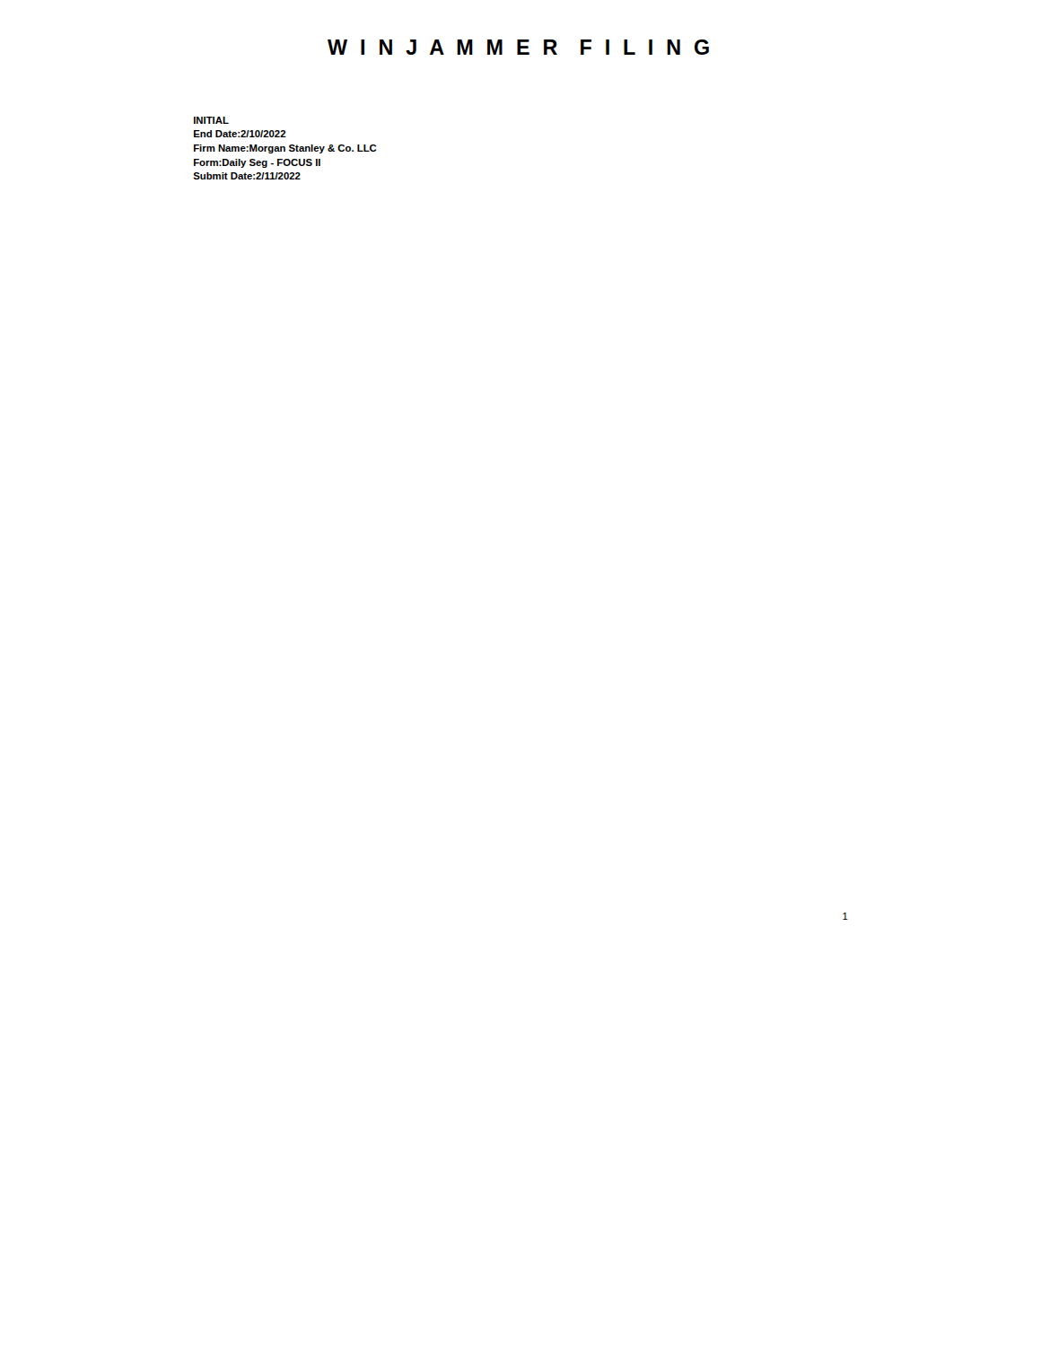W I N J A M M E R F I L I N G
INITIAL
End Date:2/10/2022
Firm Name:Morgan Stanley & Co. LLC
Form:Daily Seg - FOCUS II
Submit Date:2/11/2022
1